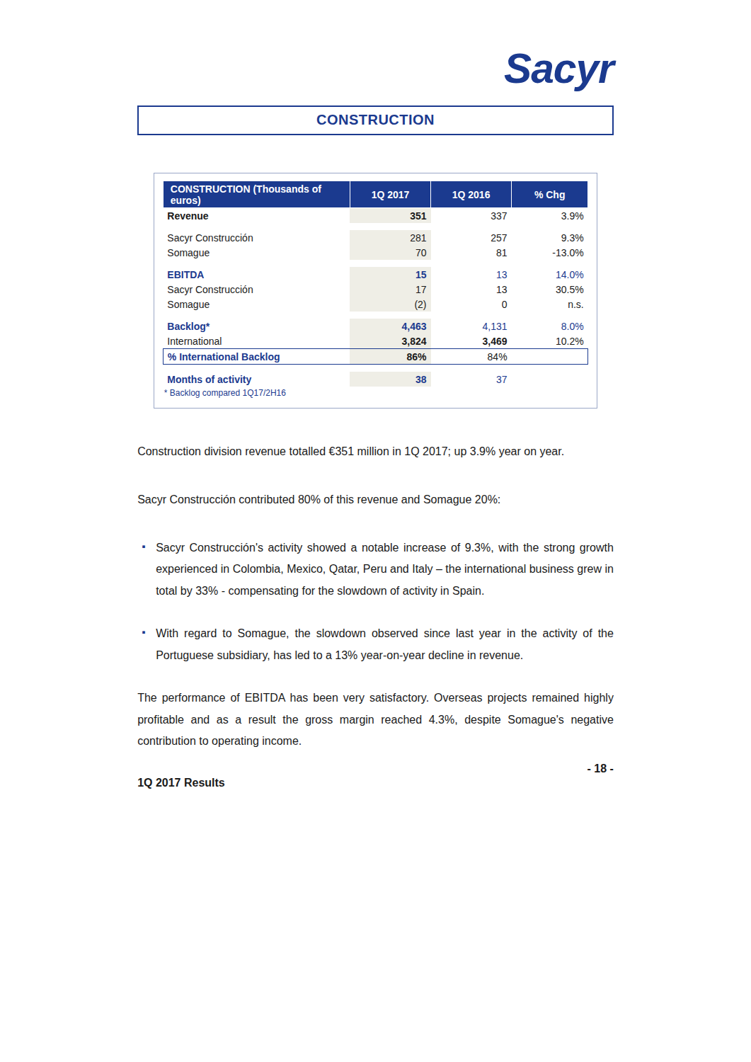Sacyr
CONSTRUCTION
| CONSTRUCTION (Thousands of euros) | 1Q 2017 | 1Q 2016 | % Chg |
| --- | --- | --- | --- |
| Revenue | 351 | 337 | 3.9% |
| Sacyr Construcción | 281 | 257 | 9.3% |
| Somague | 70 | 81 | -13.0% |
| EBITDA | 15 | 13 | 14.0% |
| Sacyr Construcción | 17 | 13 | 30.5% |
| Somague | (2) | 0 | n.s. |
| Backlog* | 4,463 | 4,131 | 8.0% |
| International | 3,824 | 3,469 | 10.2% |
| % International Backlog | 86% | 84% | |
| Months of activity | 38 | 37 | |
* Backlog compared 1Q17/2H16
Construction division revenue totalled €351 million in 1Q 2017; up 3.9% year on year.
Sacyr Construcción contributed 80% of this revenue and Somague 20%:
Sacyr Construcción's activity showed a notable increase of 9.3%, with the strong growth experienced in Colombia, Mexico, Qatar, Peru and Italy – the international business grew in total by 33% - compensating for the slowdown of activity in Spain.
With regard to Somague, the slowdown observed since last year in the activity of the Portuguese subsidiary, has led to a 13% year-on-year decline in revenue.
The performance of EBITDA has been very satisfactory. Overseas projects remained highly profitable and as a result the gross margin reached 4.3%, despite Somague's negative contribution to operating income.
- 18 -
1Q 2017 Results